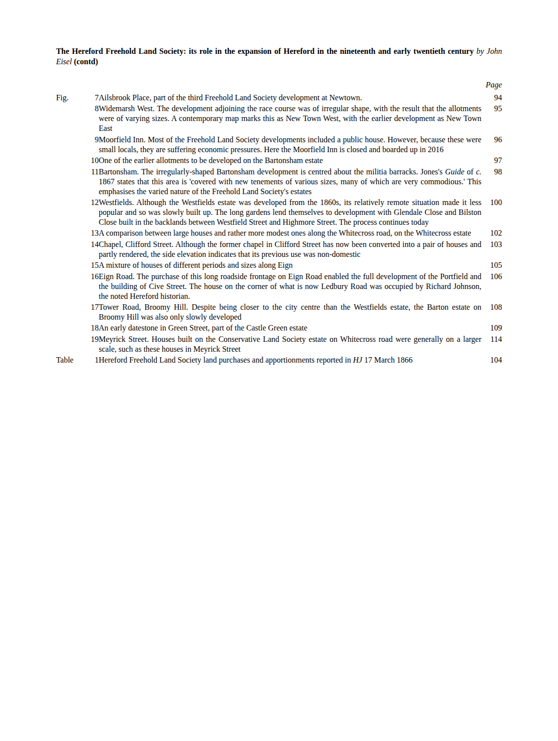The Hereford Freehold Land Society: its role in the expansion of Hereford in the nineteenth and early twentieth century by John Eisel (contd)
Page
| Fig. | 7 | Ailsbrook Place, part of the third Freehold Land Society development at Newtown. | 94 |
| | 8 | Widemarsh West. The development adjoining the race course was of irregular shape, with the result that the allotments were of varying sizes. A contemporary map marks this as New Town West, with the earlier development as New Town East | 95 |
| | 9 | Moorfield Inn. Most of the Freehold Land Society developments included a public house. However, because these were small locals, they are suffering economic pressures. Here the Moorfield Inn is closed and boarded up in 2016 | 96 |
| | 10 | One of the earlier allotments to be developed on the Bartonsham estate | 97 |
| | 11 | Bartonsham. The irregularly-shaped Bartonsham development is centred about the militia barracks. Jones's Guide of c. 1867 states that this area is 'covered with new tenements of various sizes, many of which are very commodious.' This emphasises the varied nature of the Freehold Land Society's estates | 98 |
| | 12 | Westfields. Although the Westfields estate was developed from the 1860s, its relatively remote situation made it less popular and so was slowly built up. The long gardens lend themselves to development with Glendale Close and Bilston Close built in the backlands between Westfield Street and Highmore Street. The process continues today | 100 |
| | 13 | A comparison between large houses and rather more modest ones along the Whitecross road, on the Whitecross estate | 102 |
| | 14 | Chapel, Clifford Street. Although the former chapel in Clifford Street has now been converted into a pair of houses and partly rendered, the side elevation indicates that its previous use was non-domestic | 103 |
| | 15 | A mixture of houses of different periods and sizes along Eign | 105 |
| | 16 | Eign Road. The purchase of this long roadside frontage on Eign Road enabled the full development of the Portfield and the building of Cive Street. The house on the corner of what is now Ledbury Road was occupied by Richard Johnson, the noted Hereford historian. | 106 |
| | 17 | Tower Road, Broomy Hill. Despite being closer to the city centre than the Westfields estate, the Barton estate on Broomy Hill was also only slowly developed | 108 |
| | 18 | An early datestone in Green Street, part of the Castle Green estate | 109 |
| | 19 | Meyrick Street. Houses built on the Conservative Land Society estate on Whitecross road were generally on a larger scale, such as these houses in Meyrick Street | 114 |
| Table | 1 | Hereford Freehold Land Society land purchases and apportionments reported in HJ 17 March 1866 | 104 |